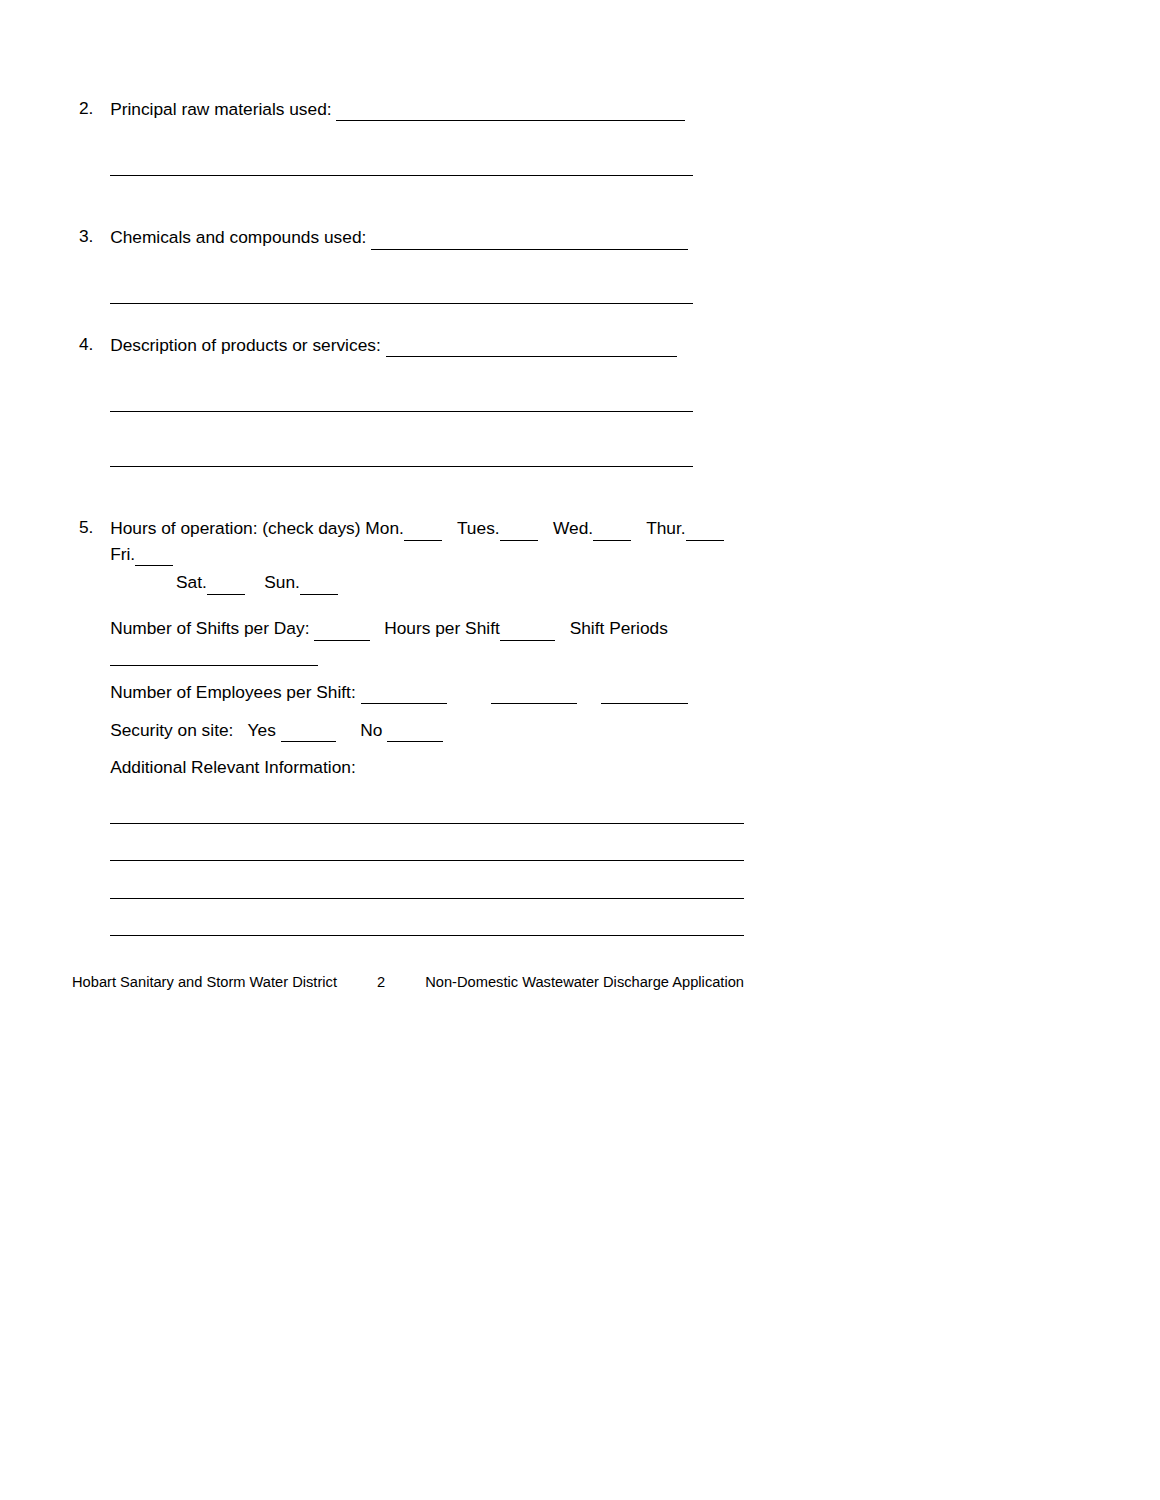Principal raw materials used:
Chemicals and compounds used:
Description of products or services:
Hours of operation: (check days) Mon. Tues. Wed. Thur. Fri.
Sat. Sun.
Number of Shifts per Day: Hours per Shift Shift Periods
Number of Employees per Shift:
Security on site: Yes No
Additional Relevant Information:
Hobart Sanitary and Storm Water District
2
Non-Domestic Wastewater Discharge Application